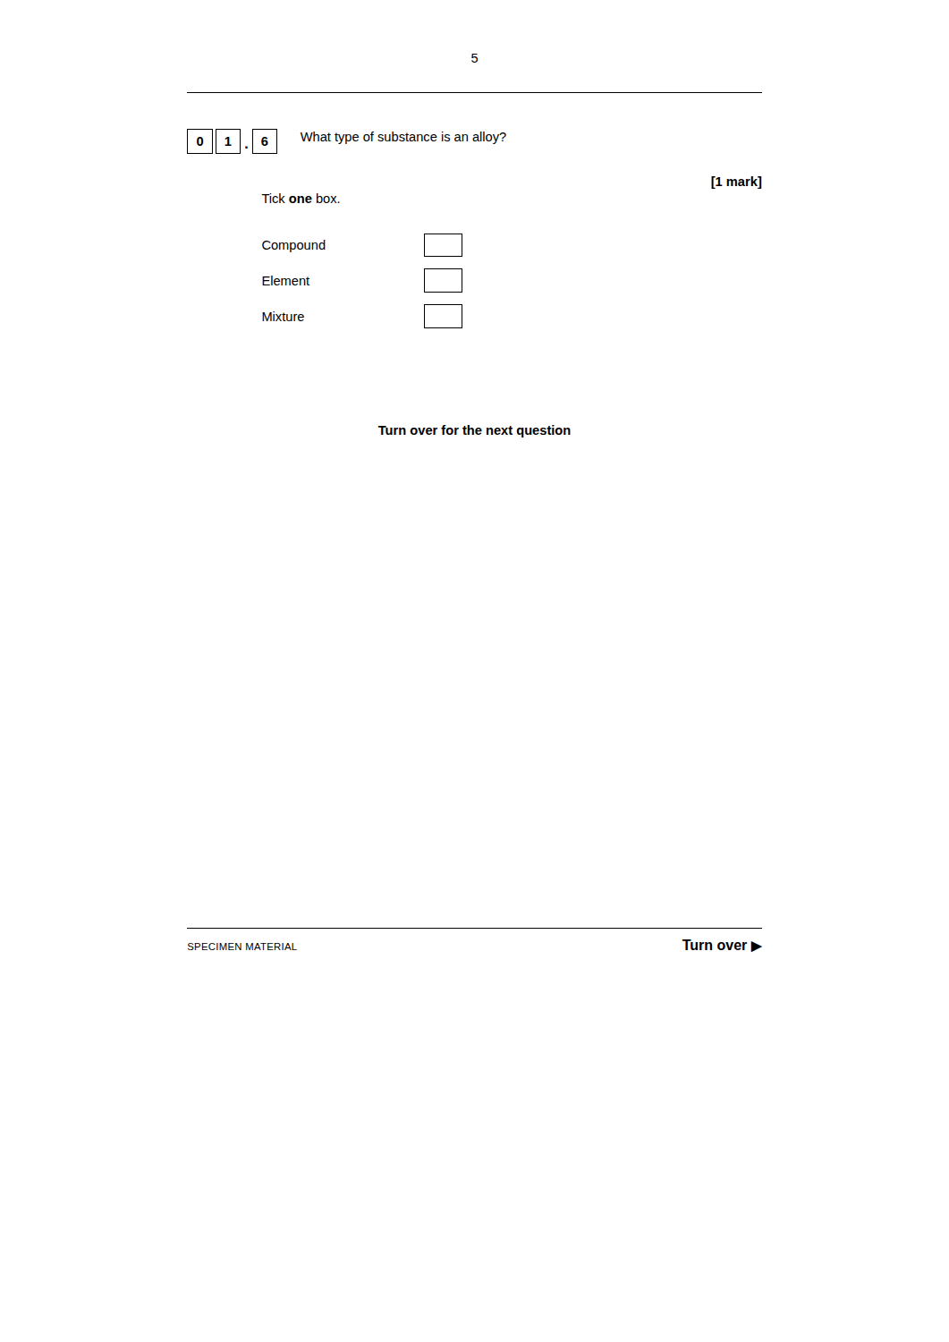5
01. 6
What type of substance is an alloy?
[1 mark]
Tick one box.
Compound
Element
Mixture
Turn over for the next question
SPECIMEN MATERIAL Turn over ▶